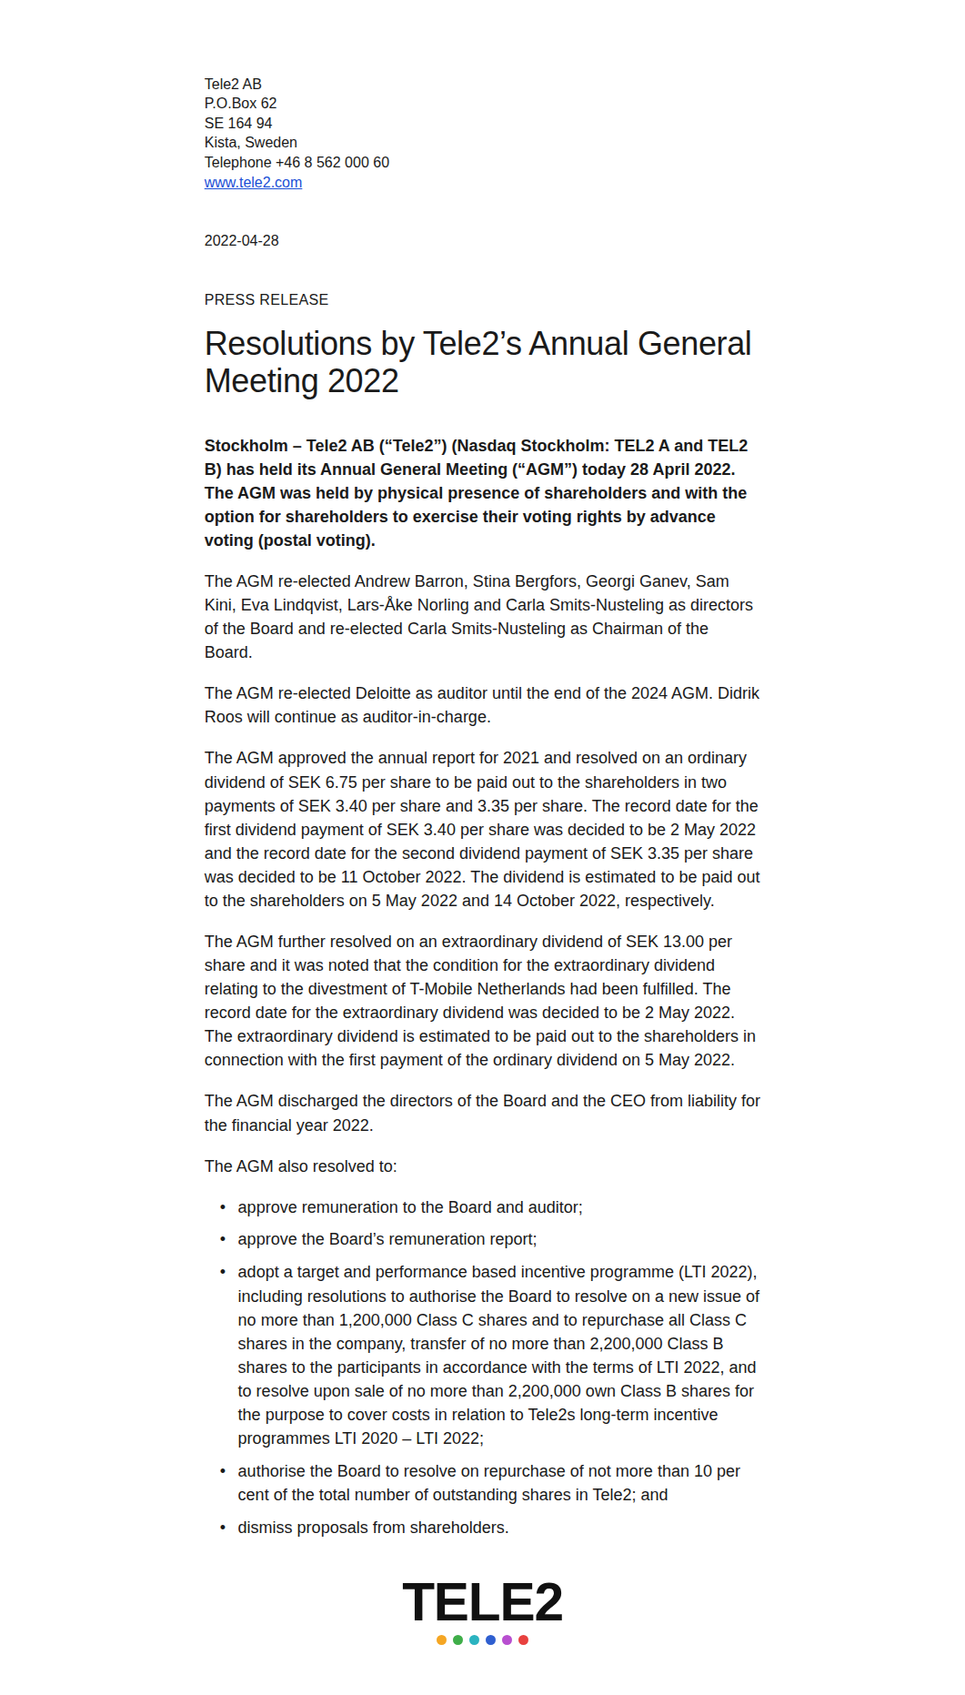Tele2 AB
P.O.Box 62
SE 164 94
Kista, Sweden
Telephone +46 8 562 000 60
www.tele2.com
2022-04-28
PRESS RELEASE
Resolutions by Tele2’s Annual General Meeting 2022
Stockholm – Tele2 AB (“Tele2”) (Nasdaq Stockholm: TEL2 A and TEL2 B) has held its Annual General Meeting (“AGM”) today 28 April 2022. The AGM was held by physical presence of shareholders and with the option for shareholders to exercise their voting rights by advance voting (postal voting).
The AGM re-elected Andrew Barron, Stina Bergfors, Georgi Ganev, Sam Kini, Eva Lindqvist, Lars-Åke Norling and Carla Smits-Nusteling as directors of the Board and re-elected Carla Smits-Nusteling as Chairman of the Board.
The AGM re-elected Deloitte as auditor until the end of the 2024 AGM. Didrik Roos will continue as auditor-in-charge.
The AGM approved the annual report for 2021 and resolved on an ordinary dividend of SEK 6.75 per share to be paid out to the shareholders in two payments of SEK 3.40 per share and 3.35 per share. The record date for the first dividend payment of SEK 3.40 per share was decided to be 2 May 2022 and the record date for the second dividend payment of SEK 3.35 per share was decided to be 11 October 2022. The dividend is estimated to be paid out to the shareholders on 5 May 2022 and 14 October 2022, respectively.
The AGM further resolved on an extraordinary dividend of SEK 13.00 per share and it was noted that the condition for the extraordinary dividend relating to the divestment of T-Mobile Netherlands had been fulfilled. The record date for the extraordinary dividend was decided to be 2 May 2022. The extraordinary dividend is estimated to be paid out to the shareholders in connection with the first payment of the ordinary dividend on 5 May 2022.
The AGM discharged the directors of the Board and the CEO from liability for the financial year 2022.
The AGM also resolved to:
approve remuneration to the Board and auditor;
approve the Board’s remuneration report;
adopt a target and performance based incentive programme (LTI 2022), including resolutions to authorise the Board to resolve on a new issue of no more than 1,200,000 Class C shares and to repurchase all Class C shares in the company, transfer of no more than 2,200,000 Class B shares to the participants in accordance with the terms of LTI 2022, and to resolve upon sale of no more than 2,200,000 own Class B shares for the purpose to cover costs in relation to Tele2s long-term incentive programmes LTI 2020 – LTI 2022;
authorise the Board to resolve on repurchase of not more than 10 per cent of the total number of outstanding shares in Tele2; and
dismiss proposals from shareholders.
TELE2